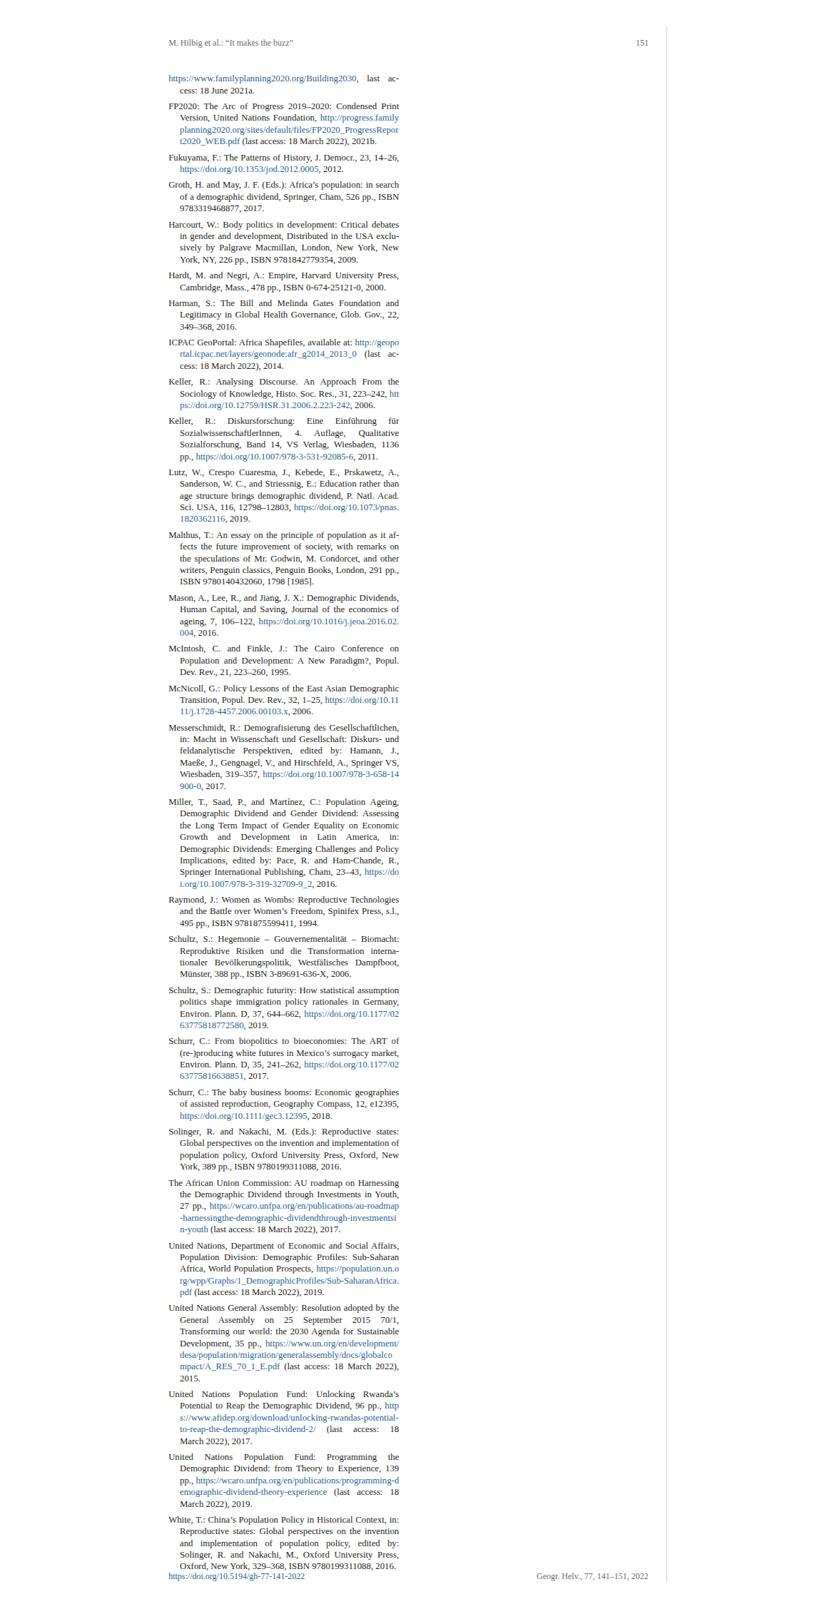M. Hilbig et al.: “It makes the buzz”
151
https://www.familyplanning2020.org/Building2030, last access: 18 June 2021a.
FP2020: The Arc of Progress 2019–2020: Condensed Print Version, United Nations Foundation, http://progress.familyplanning2020.org/sites/default/files/FP2020_ProgressReport2020_WEB.pdf (last access: 18 March 2022), 2021b.
Fukuyama, F.: The Patterns of History, J. Democr., 23, 14–26, https://doi.org/10.1353/jod.2012.0005, 2012.
Groth, H. and May, J. F. (Eds.): Africa’s population: in search of a demographic dividend, Springer, Cham, 526 pp., ISBN 9783319468877, 2017.
Harcourt, W.: Body politics in development: Critical debates in gender and development, Distributed in the USA exclusively by Palgrave Macmillan, London, New York, New York, NY, 226 pp., ISBN 9781842779354, 2009.
Hardt, M. and Negri, A.: Empire, Harvard University Press, Cambridge, Mass., 478 pp., ISBN 0-674-25121-0, 2000.
Harman, S.: The Bill and Melinda Gates Foundation and Legitimacy in Global Health Governance, Glob. Gov., 22, 349–368, 2016.
ICPAC GeoPortal: Africa Shapefiles, available at: http://geoportal.icpac.net/layers/geonode:afr_g2014_2013_0 (last access: 18 March 2022), 2014.
Keller, R.: Analysing Discourse. An Approach From the Sociology of Knowledge, Histo. Soc. Res., 31, 223–242, https://doi.org/10.12759/HSR.31.2006.2.223-242, 2006.
Keller, R.: Diskursforschung: Eine Einführung für SozialwissenschaftlerInnen, 4. Auflage, Qualitative Sozialforschung, Band 14, VS Verlag, Wiesbaden, 1136 pp., https://doi.org/10.1007/978-3-531-92085-6, 2011.
Lutz, W., Crespo Cuaresma, J., Kebede, E., Prskawetz, A., Sanderson, W. C., and Striessnig, E.: Education rather than age structure brings demographic dividend, P. Natl. Acad. Sci. USA, 116, 12798–12803, https://doi.org/10.1073/pnas.1820362116, 2019.
Malthus, T.: An essay on the principle of population as it affects the future improvement of society, with remarks on the speculations of Mr. Godwin, M. Condorcet, and other writers, Penguin classics, Penguin Books, London, 291 pp., ISBN 9780140432060, 1798 [1985].
Mason, A., Lee, R., and Jiang, J. X.: Demographic Dividends, Human Capital, and Saving, Journal of the economics of ageing, 7, 106–122, https://doi.org/10.1016/j.jeoa.2016.02.004, 2016.
McIntosh, C. and Finkle, J.: The Cairo Conference on Population and Development: A New Paradigm?, Popul. Dev. Rev., 21, 223–260, 1995.
McNicoll, G.: Policy Lessons of the East Asian Demographic Transition, Popul. Dev. Rev., 32, 1–25, https://doi.org/10.1111/j.1728-4457.2006.00103.x, 2006.
Messerschmidt, R.: Demografisierung des Gesellschaftlichen, in: Macht in Wissenschaft und Gesellschaft: Diskurs- und feldanalytische Perspektiven, edited by: Hamann, J., Maeße, J., Gengnagel, V., and Hirschfeld, A., Springer VS, Wiesbaden, 319–357, https://doi.org/10.1007/978-3-658-14900-0, 2017.
Miller, T., Saad, P., and Martínez, C.: Population Ageing, Demographic Dividend and Gender Dividend: Assessing the Long Term Impact of Gender Equality on Economic Growth and Development in Latin America, in: Demographic Dividends: Emerging Challenges and Policy Implications, edited by: Pace, R. and Ham-Chande, R., Springer International Publishing, Cham, 23–43, https://doi.org/10.1007/978-3-319-32709-9_2, 2016.
Raymond, J.: Women as Wombs: Reproductive Technologies and the Battle over Women’s Freedom, Spinifex Press, s.l., 495 pp., ISBN 9781875599411, 1994.
Schultz, S.: Hegemonie – Gouvernementalität – Biomacht: Reproduktive Risiken und die Transformation internationaler Bevölkerungspolitik, Westfälisches Dampfboot, Münster, 388 pp., ISBN 3-89691-636-X, 2006.
Schultz, S.: Demographic futurity: How statistical assumption politics shape immigration policy rationales in Germany, Environ. Plann. D, 37, 644–662, https://doi.org/10.1177/0263775818772580, 2019.
Schurr, C.: From biopolitics to bioeconomies: The ART of (re-)producing white futures in Mexico’s surrogacy market, Environ. Plann. D, 35, 241–262, https://doi.org/10.1177/0263775816638851, 2017.
Schurr, C.: The baby business booms: Economic geographies of assisted reproduction, Geography Compass, 12, e12395, https://doi.org/10.1111/gec3.12395, 2018.
Solinger, R. and Nakachi, M. (Eds.): Reproductive states: Global perspectives on the invention and implementation of population policy, Oxford University Press, Oxford, New York, 389 pp., ISBN 9780199311088, 2016.
The African Union Commission: AU roadmap on Harnessing the Demographic Dividend through Investments in Youth, 27 pp., https://wcaro.unfpa.org/en/publications/au-roadmap-harnessingthe-demographic-dividendthrough-investmentsin-youth (last access: 18 March 2022), 2017.
United Nations, Department of Economic and Social Affairs, Population Division: Demographic Profiles: Sub-Saharan Africa, World Population Prospects, https://population.un.org/wpp/Graphs/1_DemographicProfiles/Sub-SaharanAfrica.pdf (last access: 18 March 2022), 2019.
United Nations General Assembly: Resolution adopted by the General Assembly on 25 September 2015 70/1, Transforming our world: the 2030 Agenda for Sustainable Development, 35 pp., https://www.un.org/en/development/desa/population/migration/generalassembly/docs/globalcompact/A_RES_70_1_E.pdf (last access: 18 March 2022), 2015.
United Nations Population Fund: Unlocking Rwanda’s Potential to Reap the Demographic Dividend, 96 pp., https://www.afidep.org/download/unlocking-rwandas-potential-to-reap-the-demographic-dividend-2/ (last access: 18 March 2022), 2017.
United Nations Population Fund: Programming the Demographic Dividend: from Theory to Experience, 139 pp., https://wcaro.unfpa.org/en/publications/programming-demographic-dividend-theory-experience (last access: 18 March 2022), 2019.
White, T.: China’s Population Policy in Historical Context, in: Reproductive states: Global perspectives on the invention and implementation of population policy, edited by: Solinger, R. and Nakachi, M., Oxford University Press, Oxford, New York, 329–368, ISBN 9780199311088, 2016.
https://doi.org/10.5194/gh-77-141-2022
Geogr. Helv., 77, 141–151, 2022